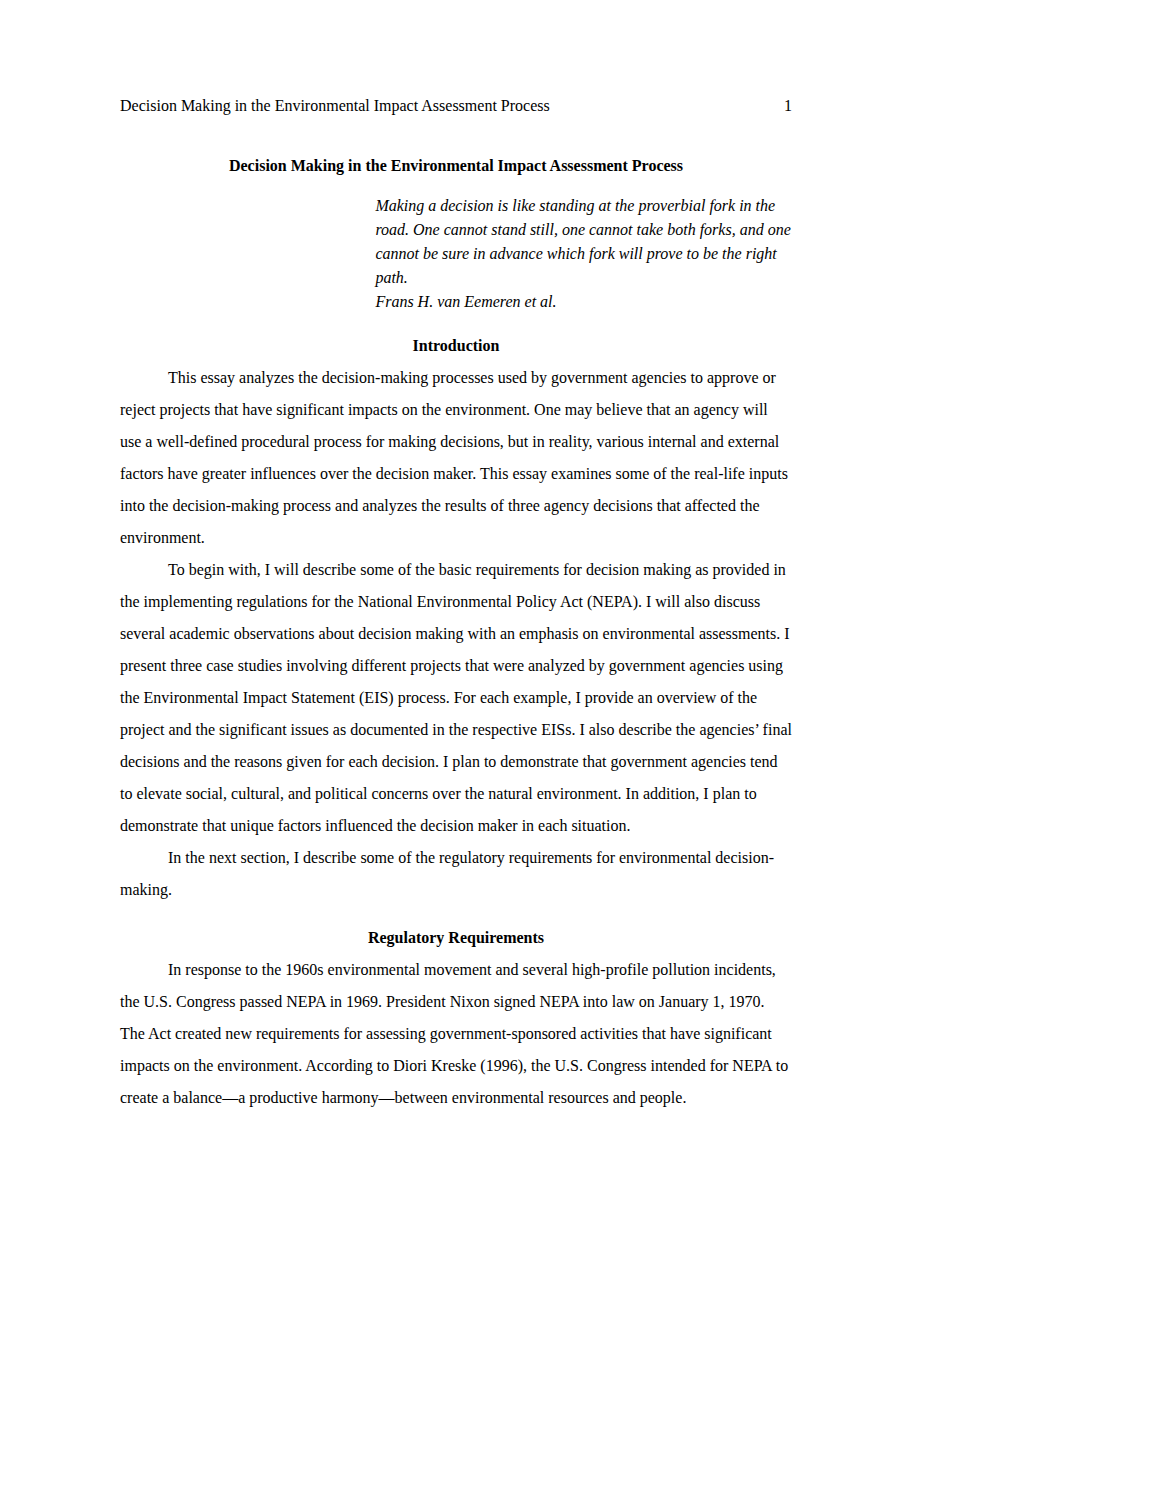Decision Making in the Environmental Impact Assessment Process 1
Decision Making in the Environmental Impact Assessment Process
Making a decision is like standing at the proverbial fork in the road. One cannot stand still, one cannot take both forks, and one cannot be sure in advance which fork will prove to be the right path.
Frans H. van Eemeren et al.
Introduction
This essay analyzes the decision-making processes used by government agencies to approve or reject projects that have significant impacts on the environment. One may believe that an agency will use a well-defined procedural process for making decisions, but in reality, various internal and external factors have greater influences over the decision maker. This essay examines some of the real-life inputs into the decision-making process and analyzes the results of three agency decisions that affected the environment.
To begin with, I will describe some of the basic requirements for decision making as provided in the implementing regulations for the National Environmental Policy Act (NEPA). I will also discuss several academic observations about decision making with an emphasis on environmental assessments. I present three case studies involving different projects that were analyzed by government agencies using the Environmental Impact Statement (EIS) process. For each example, I provide an overview of the project and the significant issues as documented in the respective EISs. I also describe the agencies’ final decisions and the reasons given for each decision. I plan to demonstrate that government agencies tend to elevate social, cultural, and political concerns over the natural environment. In addition, I plan to demonstrate that unique factors influenced the decision maker in each situation.
In the next section, I describe some of the regulatory requirements for environmental decision-making.
Regulatory Requirements
In response to the 1960s environmental movement and several high-profile pollution incidents, the U.S. Congress passed NEPA in 1969. President Nixon signed NEPA into law on January 1, 1970. The Act created new requirements for assessing government-sponsored activities that have significant impacts on the environment. According to Diori Kreske (1996), the U.S. Congress intended for NEPA to create a balance—a productive harmony—between environmental resources and people.